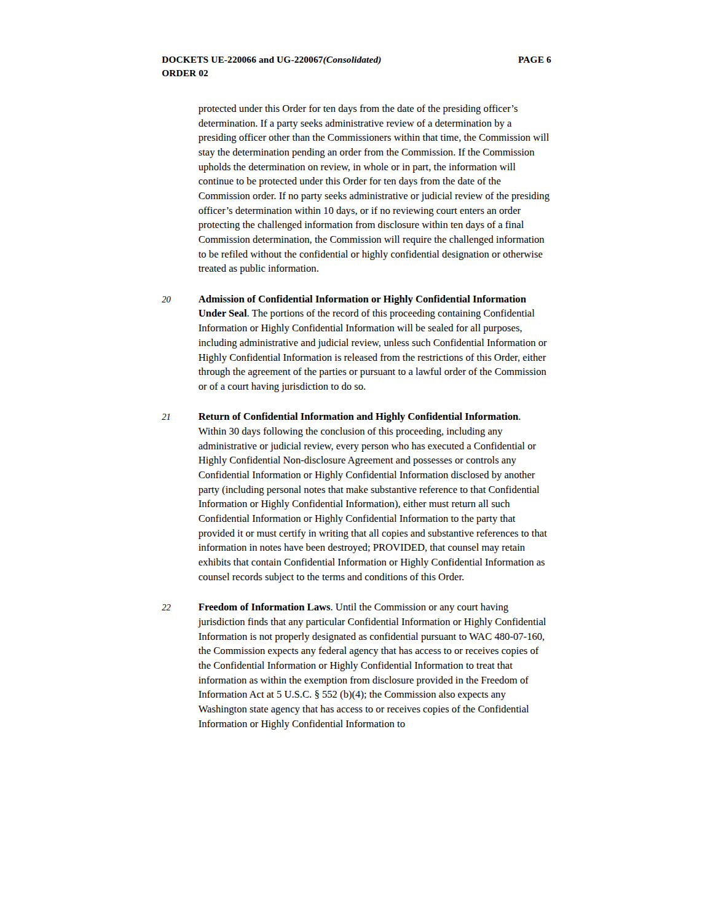DOCKETS UE-220066 and UG-220067(Consolidated) ORDER 02
PAGE 6
protected under this Order for ten days from the date of the presiding officer’s determination. If a party seeks administrative review of a determination by a presiding officer other than the Commissioners within that time, the Commission will stay the determination pending an order from the Commission. If the Commission upholds the determination on review, in whole or in part, the information will continue to be protected under this Order for ten days from the date of the Commission order. If no party seeks administrative or judicial review of the presiding officer’s determination within 10 days, or if no reviewing court enters an order protecting the challenged information from disclosure within ten days of a final Commission determination, the Commission will require the challenged information to be refiled without the confidential or highly confidential designation or otherwise treated as public information.
20
Admission of Confidential Information or Highly Confidential Information Under Seal. The portions of the record of this proceeding containing Confidential Information or Highly Confidential Information will be sealed for all purposes, including administrative and judicial review, unless such Confidential Information or Highly Confidential Information is released from the restrictions of this Order, either through the agreement of the parties or pursuant to a lawful order of the Commission or of a court having jurisdiction to do so.
21
Return of Confidential Information and Highly Confidential Information. Within 30 days following the conclusion of this proceeding, including any administrative or judicial review, every person who has executed a Confidential or Highly Confidential Non-disclosure Agreement and possesses or controls any Confidential Information or Highly Confidential Information disclosed by another party (including personal notes that make substantive reference to that Confidential Information or Highly Confidential Information), either must return all such Confidential Information or Highly Confidential Information to the party that provided it or must certify in writing that all copies and substantive references to that information in notes have been destroyed; PROVIDED, that counsel may retain exhibits that contain Confidential Information or Highly Confidential Information as counsel records subject to the terms and conditions of this Order.
22
Freedom of Information Laws. Until the Commission or any court having jurisdiction finds that any particular Confidential Information or Highly Confidential Information is not properly designated as confidential pursuant to WAC 480-07-160, the Commission expects any federal agency that has access to or receives copies of the Confidential Information or Highly Confidential Information to treat that information as within the exemption from disclosure provided in the Freedom of Information Act at 5 U.S.C. § 552 (b)(4); the Commission also expects any Washington state agency that has access to or receives copies of the Confidential Information or Highly Confidential Information to